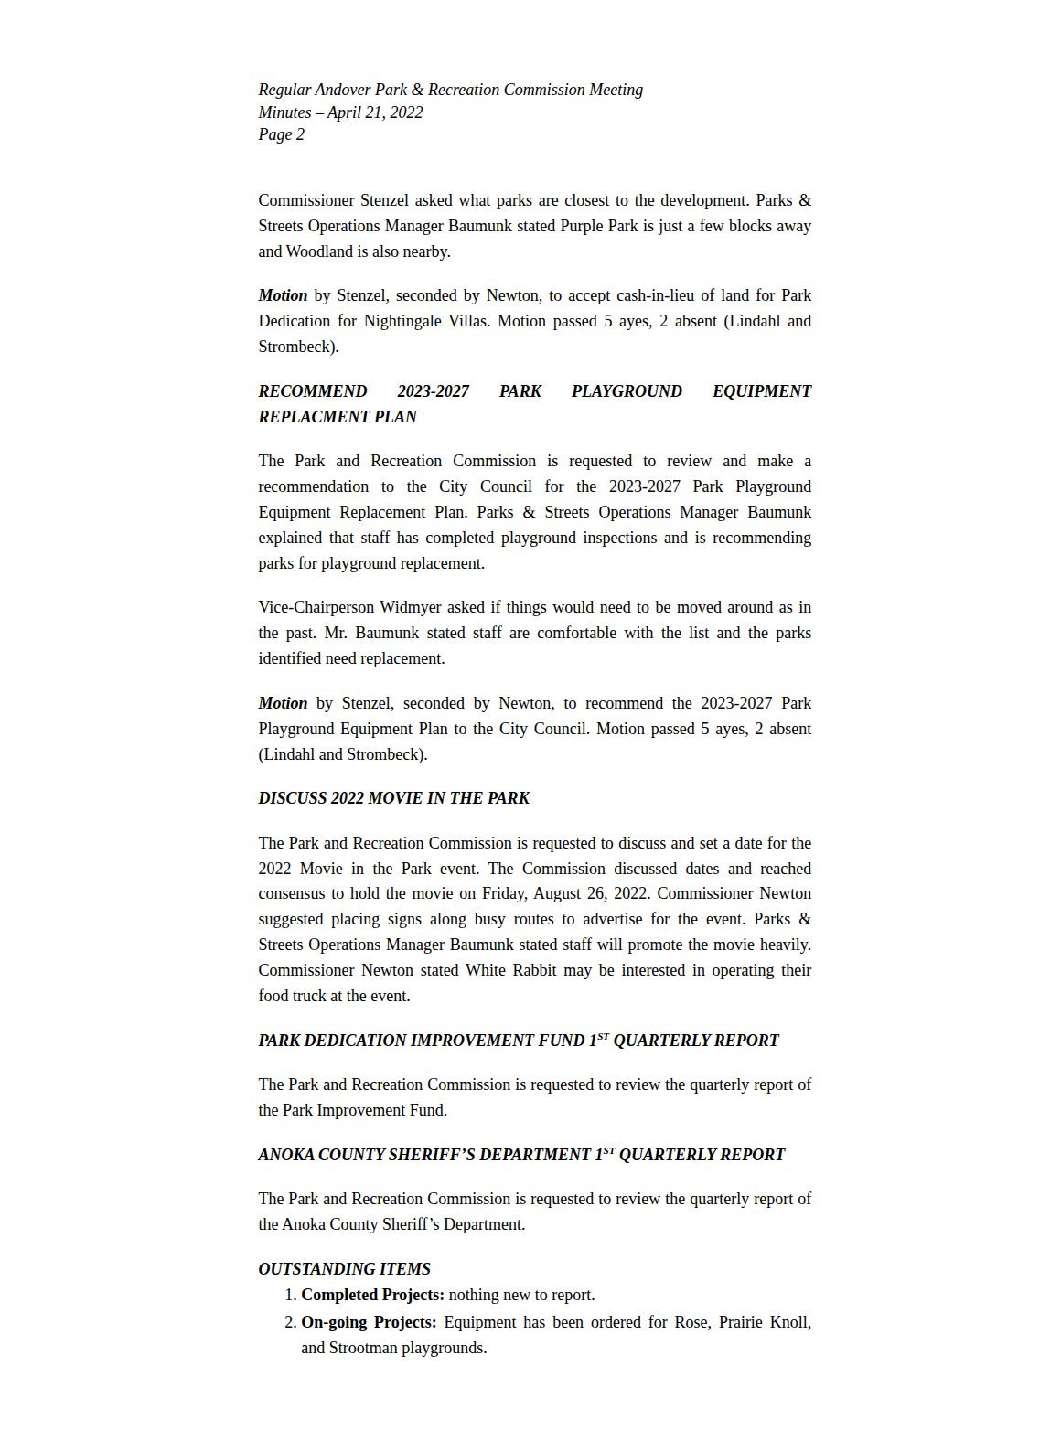Regular Andover Park & Recreation Commission Meeting
Minutes – April 21, 2022
Page 2
Commissioner Stenzel asked what parks are closest to the development. Parks & Streets Operations Manager Baumunk stated Purple Park is just a few blocks away and Woodland is also nearby.
Motion by Stenzel, seconded by Newton, to accept cash-in-lieu of land for Park Dedication for Nightingale Villas. Motion passed 5 ayes, 2 absent (Lindahl and Strombeck).
Recommend 2023-2027 Park Playground Equipment Replacment Plan
The Park and Recreation Commission is requested to review and make a recommendation to the City Council for the 2023-2027 Park Playground Equipment Replacement Plan. Parks & Streets Operations Manager Baumunk explained that staff has completed playground inspections and is recommending parks for playground replacement.
Vice-Chairperson Widmyer asked if things would need to be moved around as in the past. Mr. Baumunk stated staff are comfortable with the list and the parks identified need replacement.
Motion by Stenzel, seconded by Newton, to recommend the 2023-2027 Park Playground Equipment Plan to the City Council. Motion passed 5 ayes, 2 absent (Lindahl and Strombeck).
Discuss 2022 Movie in the Park
The Park and Recreation Commission is requested to discuss and set a date for the 2022 Movie in the Park event. The Commission discussed dates and reached consensus to hold the movie on Friday, August 26, 2022. Commissioner Newton suggested placing signs along busy routes to advertise for the event. Parks & Streets Operations Manager Baumunk stated staff will promote the movie heavily. Commissioner Newton stated White Rabbit may be interested in operating their food truck at the event.
Park Dedication Improvement Fund 1st Quarterly Report
The Park and Recreation Commission is requested to review the quarterly report of the Park Improvement Fund.
Anoka County Sheriff’s Department 1st Quarterly Report
The Park and Recreation Commission is requested to review the quarterly report of the Anoka County Sheriff’s Department.
Outstanding Items
Completed Projects: nothing new to report.
On-going Projects: Equipment has been ordered for Rose, Prairie Knoll, and Strootman playgrounds.